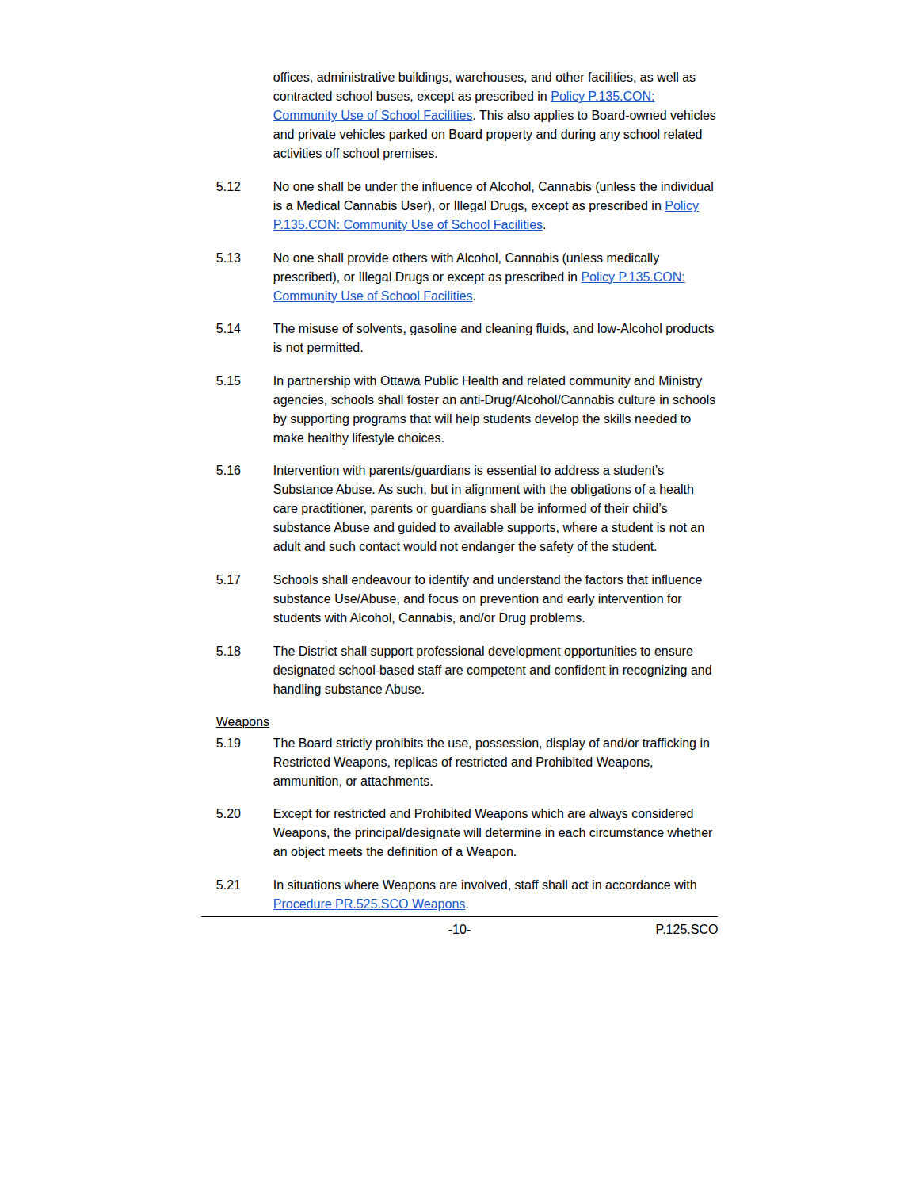offices, administrative buildings, warehouses, and other facilities, as well as contracted school buses, except as prescribed in Policy P.135.CON: Community Use of School Facilities. This also applies to Board-owned vehicles and private vehicles parked on Board property and during any school related activities off school premises.
5.12
No one shall be under the influence of Alcohol, Cannabis (unless the individual is a Medical Cannabis User), or Illegal Drugs, except as prescribed in Policy P.135.CON: Community Use of School Facilities.
5.13
No one shall provide others with Alcohol, Cannabis (unless medically prescribed), or Illegal Drugs or except as prescribed in Policy P.135.CON: Community Use of School Facilities.
5.14
The misuse of solvents, gasoline and cleaning fluids, and low-Alcohol products is not permitted.
5.15
In partnership with Ottawa Public Health and related community and Ministry agencies, schools shall foster an anti-Drug/Alcohol/Cannabis culture in schools by supporting programs that will help students develop the skills needed to make healthy lifestyle choices.
5.16
Intervention with parents/guardians is essential to address a student’s Substance Abuse. As such, but in alignment with the obligations of a health care practitioner, parents or guardians shall be informed of their child’s substance Abuse and guided to available supports, where a student is not an adult and such contact would not endanger the safety of the student.
5.17
Schools shall endeavour to identify and understand the factors that influence substance Use/Abuse, and focus on prevention and early intervention for students with Alcohol, Cannabis, and/or Drug problems.
5.18
The District shall support professional development opportunities to ensure designated school-based staff are competent and confident in recognizing and handling substance Abuse.
Weapons
5.19
The Board strictly prohibits the use, possession, display of and/or trafficking in Restricted Weapons, replicas of restricted and Prohibited Weapons, ammunition, or attachments.
5.20
Except for restricted and Prohibited Weapons which are always considered Weapons, the principal/designate will determine in each circumstance whether an object meets the definition of a Weapon.
5.21
In situations where Weapons are involved, staff shall act in accordance with Procedure PR.525.SCO Weapons.
-10- P.125.SCO